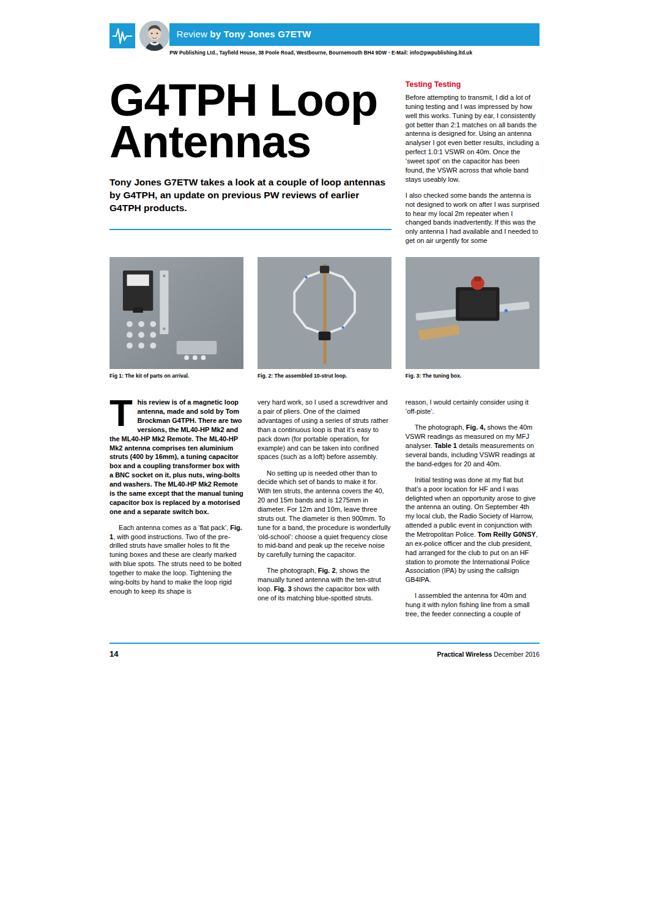Review by Tony Jones G7ETW
PW Publishing Ltd., Tayfield House, 38 Poole Road, Westbourne, Bournemouth BH4 9DW • E-Mail: info@pwpublishing.ltd.uk
G4TPH Loop Antennas
Tony Jones G7ETW takes a look at a couple of loop antennas by G4TPH, an update on previous PW reviews of earlier G4TPH products.
Testing Testing
Before attempting to transmit, I did a lot of tuning testing and I was impressed by how well this works. Tuning by ear, I consistently got better than 2:1 matches on all bands the antenna is designed for. Using an antenna analyser I got even better results, including a perfect 1.0:1 VSWR on 40m. Once the ‘sweet spot’ on the capacitor has been found, the VSWR across that whole band stays useably low.
I also checked some bands the antenna is not designed to work on after I was surprised to hear my local 2m repeater when I changed bands inadvertently. If this was the only antenna I had available and I needed to get on air urgently for some
Fig 1: The kit of parts on arrival.
Fig. 2: The assembled 10-strut loop.
Fig. 3: The tuning box.
This review is of a magnetic loop antenna, made and sold by Tom Brockman G4TPH. There are two versions, the ML40-HP Mk2 and the ML40-HP Mk2 Remote. The ML40-HP Mk2 antenna comprises ten aluminium struts (400 by 16mm), a tuning capacitor box and a coupling transformer box with a BNC socket on it, plus nuts, wing-bolts and washers. The ML40-HP Mk2 Remote is the same except that the manual tuning capacitor box is replaced by a motorised one and a separate switch box.
Each antenna comes as a ‘flat pack’, Fig. 1, with good instructions. Two of the pre-drilled struts have smaller holes to fit the tuning boxes and these are clearly marked with blue spots. The struts need to be bolted together to make the loop. Tightening the wing-bolts by hand to make the loop rigid enough to keep its shape is
very hard work, so I used a screwdriver and a pair of pliers. One of the claimed advantages of using a series of struts rather than a continuous loop is that it’s easy to pack down (for portable operation, for example) and can be taken into confined spaces (such as a loft) before assembly.
No setting up is needed other than to decide which set of bands to make it for. With ten struts, the antenna covers the 40, 20 and 15m bands and is 1275mm in diameter. For 12m and 10m, leave three struts out. The diameter is then 900mm. To tune for a band, the procedure is wonderfully ‘old-school’: choose a quiet frequency close to mid-band and peak up the receive noise by carefully turning the capacitor.
The photograph, Fig. 2, shows the manually tuned antenna with the ten-strut loop. Fig. 3 shows the capacitor box with one of its matching blue-spotted struts.
reason, I would certainly consider using it ‘off-piste’.
The photograph, Fig. 4, shows the 40m VSWR readings as measured on my MFJ analyser. Table 1 details measurements on several bands, including VSWR readings at the band-edges for 20 and 40m.
Initial testing was done at my flat but that’s a poor location for HF and I was delighted when an opportunity arose to give the antenna an outing. On September 4th my local club, the Radio Society of Harrow, attended a public event in conjunction with the Metropolitan Police. Tom Reilly G0NSY, an ex-police officer and the club president, had arranged for the club to put on an HF station to promote the International Police Association (IPA) by using the callsign GB4IPA.
I assembled the antenna for 40m and hung it with nylon fishing line from a small tree, the feeder connecting a couple of
14
Practical Wireless December 2016